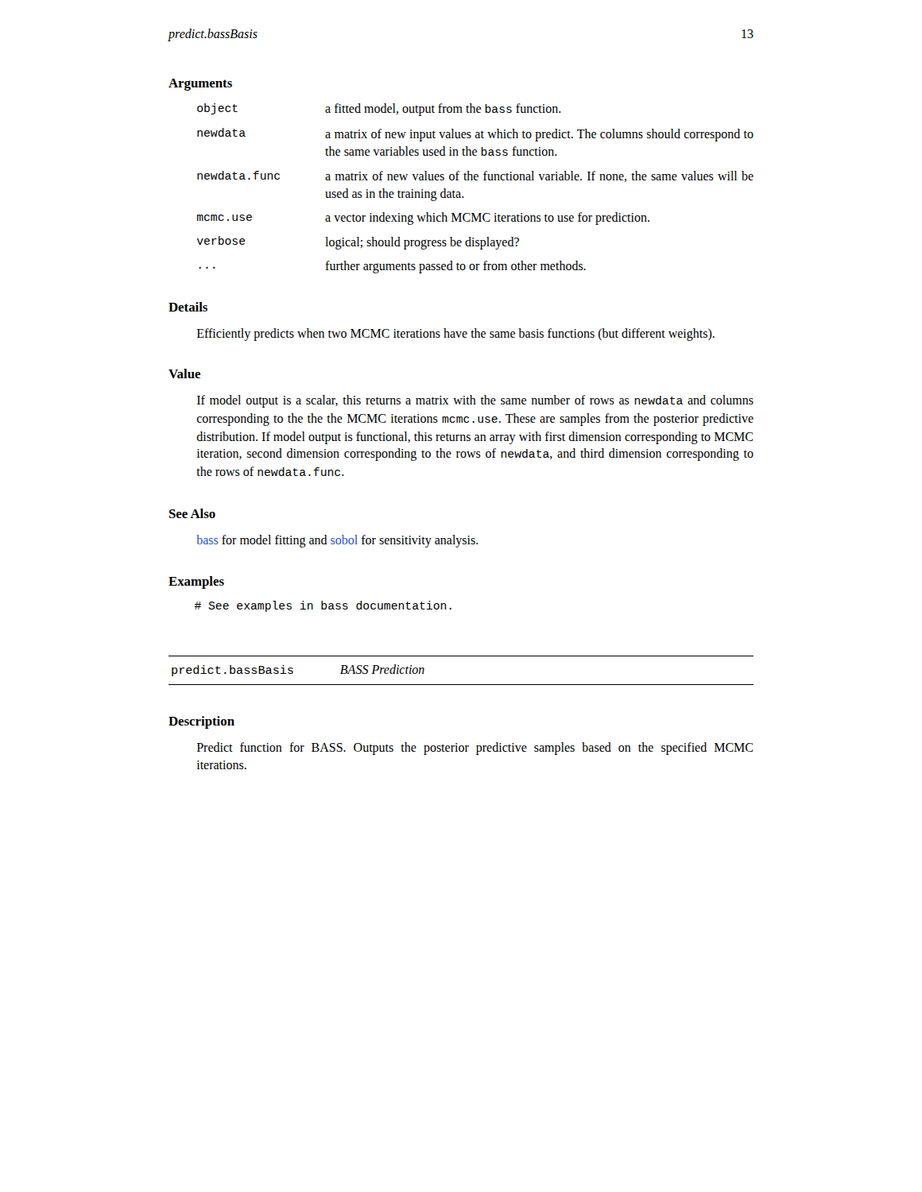predict.bassBasis 13
Arguments
object
a fitted model, output from the bass function.
newdata
a matrix of new input values at which to predict. The columns should correspond to the same variables used in the bass function.
newdata.func
a matrix of new values of the functional variable. If none, the same values will be used as in the training data.
mcmc.use
a vector indexing which MCMC iterations to use for prediction.
verbose
logical; should progress be displayed?
...
further arguments passed to or from other methods.
Details
Efficiently predicts when two MCMC iterations have the same basis functions (but different weights).
Value
If model output is a scalar, this returns a matrix with the same number of rows as newdata and columns corresponding to the the the MCMC iterations mcmc.use. These are samples from the posterior predictive distribution. If model output is functional, this returns an array with first dimension corresponding to MCMC iteration, second dimension corresponding to the rows of newdata, and third dimension corresponding to the rows of newdata.func.
See Also
bass for model fitting and sobol for sensitivity analysis.
Examples
# See examples in bass documentation.
predict.bassBasis BASS Prediction
Description
Predict function for BASS. Outputs the posterior predictive samples based on the specified MCMC iterations.